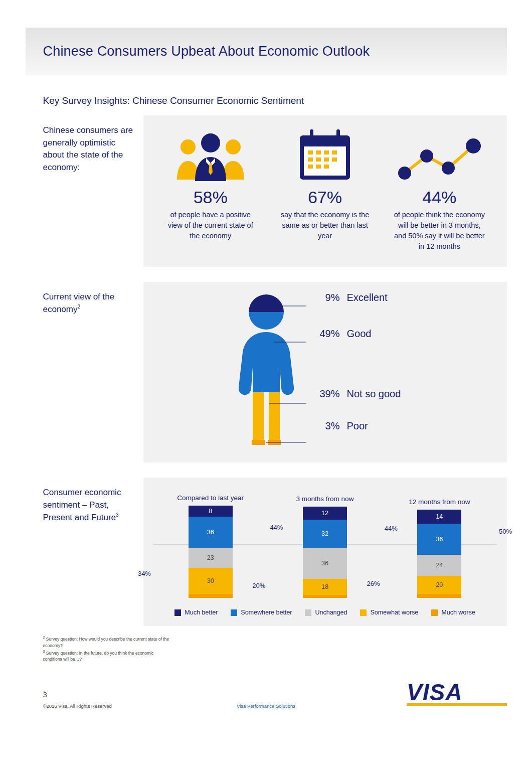Chinese Consumers Upbeat About Economic Outlook
Key Survey Insights: Chinese Consumer Economic Sentiment
Chinese consumers are generally optimistic about the state of the economy:
58%
of people have a positive view of the current state of the economy
67%
say that the economy is the same as or better than last year
44%
of people think the economy will be better in 3 months, and 50% say it will be better in 12 months
Current view of the economy2
9% Excellent
49% Good
39% Not so good
3% Poor
Consumer economic sentiment – Past, Present and Future3
Compared to last year
8
36
23
30
44% 34%
3 months from now
12
32
36
18
44% 20%
12 months from now
14
36
24
20
50% 26%
Much better
Somewhere better
Unchanged
Somewhat worse
Much worse
2 Survey question: How would you describe the current state of the economy?
3 Survey question: In the future, do you think the economic conditions will be…?
3 ©2016 Visa. All Rights Reserved Visa Performance Solutions VISA